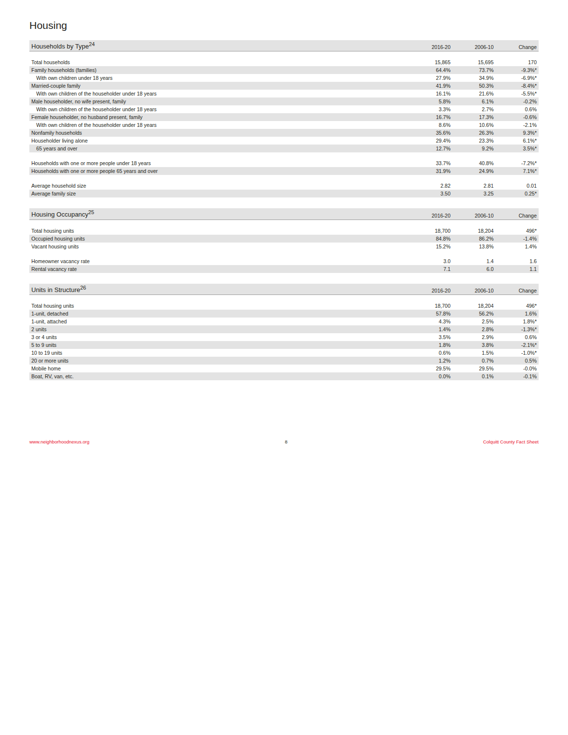Housing
| Households by Type 24 | 2016-20 | 2006-10 | Change |
| --- | --- | --- | --- |
| Total households | 15,865 | 15,695 | 170 |
| Family households (families) | 64.4% | 73.7% | -9.3%* |
| With own children under 18 years | 27.9% | 34.9% | -6.9%* |
| Married-couple family | 41.9% | 50.3% | -8.4%* |
| With own children of the householder under 18 years | 16.1% | 21.6% | -5.5%* |
| Male householder, no wife present, family | 5.8% | 6.1% | -0.2% |
| With own children of the householder under 18 years | 3.3% | 2.7% | 0.6% |
| Female householder, no husband present, family | 16.7% | 17.3% | -0.6% |
| With own children of the householder under 18 years | 8.6% | 10.6% | -2.1% |
| Nonfamily households | 35.6% | 26.3% | 9.3%* |
| Householder living alone | 29.4% | 23.3% | 6.1%* |
| 65 years and over | 12.7% | 9.2% | 3.5%* |
| Households with one or more people under 18 years | 33.7% | 40.8% | -7.2%* |
| Households with one or more people 65 years and over | 31.9% | 24.9% | 7.1%* |
| Average household size | 2.82 | 2.81 | 0.01 |
| Average family size | 3.50 | 3.25 | 0.25* |
| Housing Occupancy 25 | 2016-20 | 2006-10 | Change |
| --- | --- | --- | --- |
| Total housing units | 18,700 | 18,204 | 496* |
| Occupied housing units | 84.8% | 86.2% | -1.4% |
| Vacant housing units | 15.2% | 13.8% | 1.4% |
| Homeowner vacancy rate | 3.0 | 1.4 | 1.6 |
| Rental vacancy rate | 7.1 | 6.0 | 1.1 |
| Units in Structure 26 | 2016-20 | 2006-10 | Change |
| --- | --- | --- | --- |
| Total housing units | 18,700 | 18,204 | 496* |
| 1-unit, detached | 57.8% | 56.2% | 1.6% |
| 1-unit, attached | 4.3% | 2.5% | 1.8%* |
| 2 units | 1.4% | 2.8% | -1.3%* |
| 3 or 4 units | 3.5% | 2.9% | 0.6% |
| 5 to 9 units | 1.8% | 3.8% | -2.1%* |
| 10 to 19 units | 0.6% | 1.5% | -1.0%* |
| 20 or more units | 1.2% | 0.7% | 0.5% |
| Mobile home | 29.5% | 29.5% | -0.0% |
| Boat, RV, van, etc. | 0.0% | 0.1% | -0.1% |
www.neighborhoodnexus.org
8
Colquitt County Fact Sheet